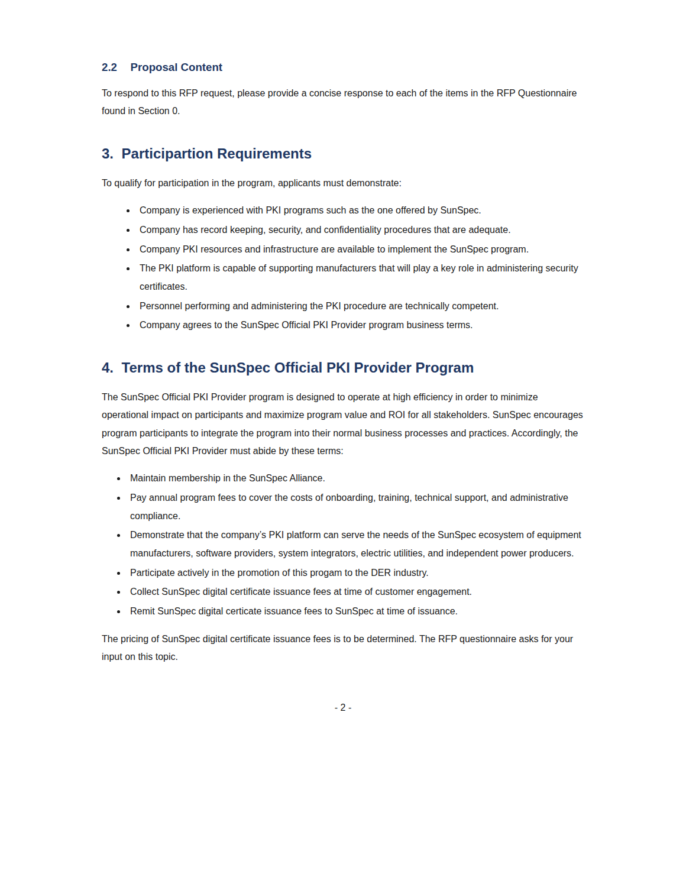2.2 Proposal Content
To respond to this RFP request, please provide a concise response to each of the items in the RFP Questionnaire found in Section 0.
3. Participartion Requirements
To qualify for participation in the program, applicants must demonstrate:
Company is experienced with PKI programs such as the one offered by SunSpec.
Company has record keeping, security, and confidentiality procedures that are adequate.
Company PKI resources and infrastructure are available to implement the SunSpec program.
The PKI platform is capable of supporting manufacturers that will play a key role in administering security certificates.
Personnel performing and administering the PKI procedure are technically competent.
Company agrees to the SunSpec Official PKI Provider program business terms.
4. Terms of the SunSpec Official PKI Provider Program
The SunSpec Official PKI Provider program is designed to operate at high efficiency in order to minimize operational impact on participants and maximize program value and ROI for all stakeholders. SunSpec encourages program participants to integrate the program into their normal business processes and practices. Accordingly, the SunSpec Official PKI Provider must abide by these terms:
Maintain membership in the SunSpec Alliance.
Pay annual program fees to cover the costs of onboarding, training, technical support, and administrative compliance.
Demonstrate that the company’s PKI platform can serve the needs of the SunSpec ecosystem of equipment manufacturers, software providers, system integrators, electric utilities, and independent power producers.
Participate actively in the promotion of this progam to the DER industry.
Collect SunSpec digital certificate issuance fees at time of customer engagement.
Remit SunSpec digital certicate issuance fees to SunSpec at time of issuance.
The pricing of SunSpec digital certificate issuance fees is to be determined. The RFP questionnaire asks for your input on this topic.
- 2 -